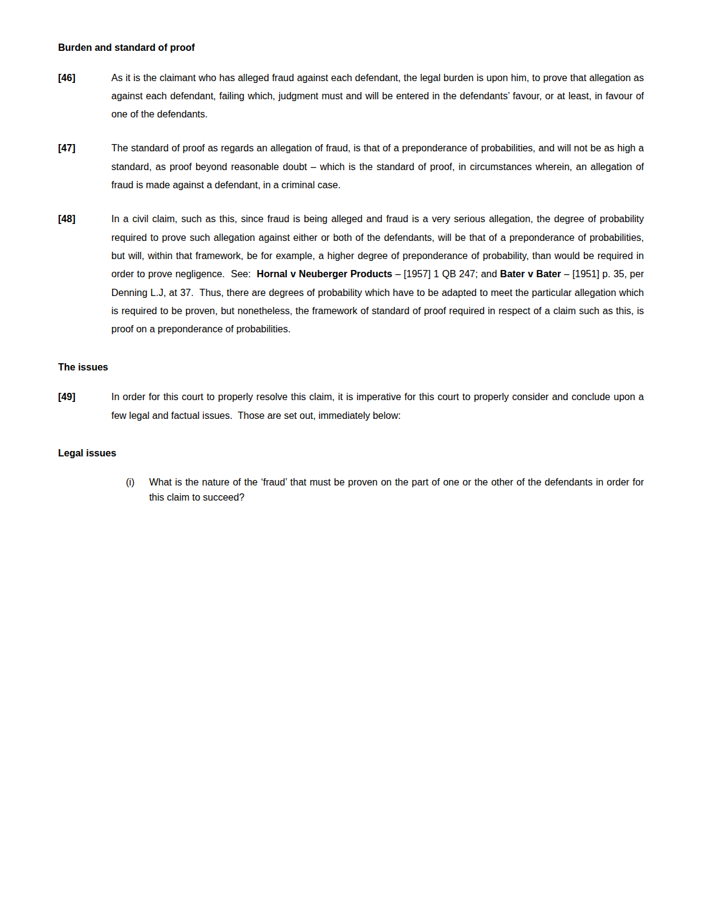Burden and standard of proof
[46]
As it is the claimant who has alleged fraud against each defendant, the legal burden is upon him, to prove that allegation as against each defendant, failing which, judgment must and will be entered in the defendants’ favour, or at least, in favour of one of the defendants.
[47]
The standard of proof as regards an allegation of fraud, is that of a preponderance of probabilities, and will not be as high a standard, as proof beyond reasonable doubt – which is the standard of proof, in circumstances wherein, an allegation of fraud is made against a defendant, in a criminal case.
[48]
In a civil claim, such as this, since fraud is being alleged and fraud is a very serious allegation, the degree of probability required to prove such allegation against either or both of the defendants, will be that of a preponderance of probabilities, but will, within that framework, be for example, a higher degree of preponderance of probability, than would be required in order to prove negligence. See: Hornal v Neuberger Products – [1957] 1 QB 247; and Bater v Bater – [1951] p. 35, per Denning L.J, at 37. Thus, there are degrees of probability which have to be adapted to meet the particular allegation which is required to be proven, but nonetheless, the framework of standard of proof required in respect of a claim such as this, is proof on a preponderance of probabilities.
The issues
[49]
In order for this court to properly resolve this claim, it is imperative for this court to properly consider and conclude upon a few legal and factual issues. Those are set out, immediately below:
Legal issues
What is the nature of the ‘fraud’ that must be proven on the part of one or the other of the defendants in order for this claim to succeed?